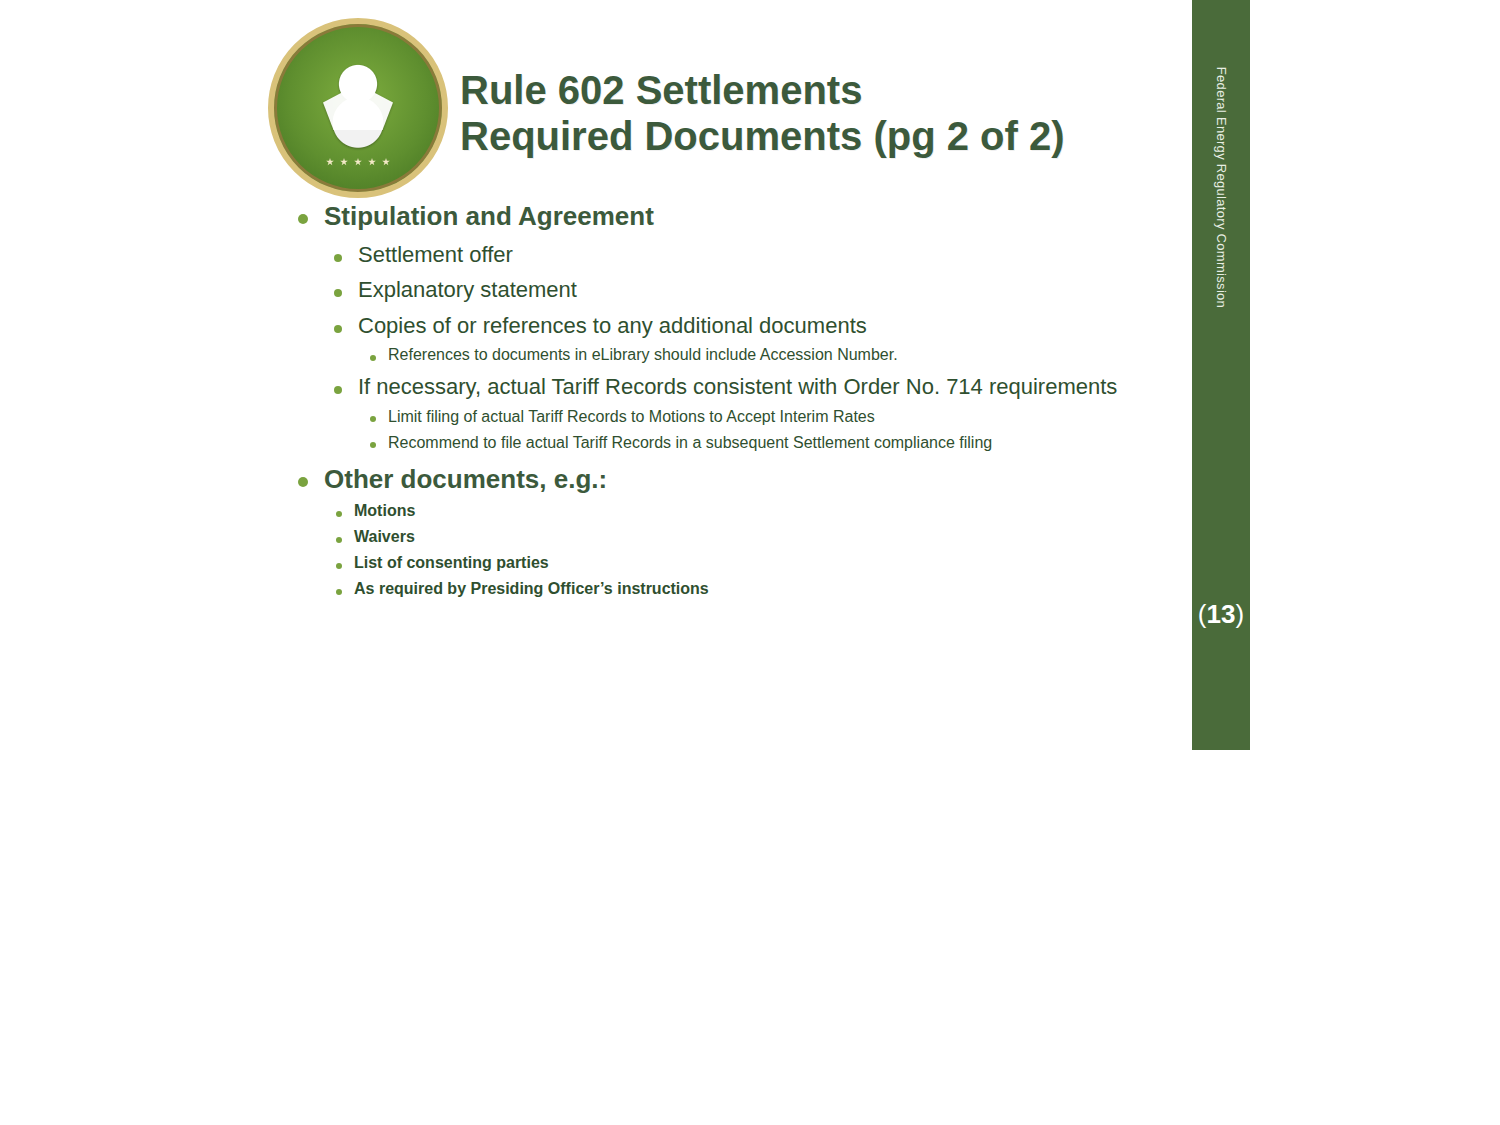Rule 602 Settlements
Required Documents (pg 2 of 2)
Stipulation and Agreement
Settlement offer
Explanatory statement
Copies of or references to any additional documents
References to documents in eLibrary should include Accession Number.
If necessary, actual Tariff Records consistent with Order No. 714 requirements
Limit filing of actual Tariff Records to Motions to Accept Interim Rates
Recommend to file actual Tariff Records in a subsequent Settlement compliance filing
Other documents, e.g.:
Motions
Waivers
List of consenting parties
As required by Presiding Officer’s instructions
Federal Energy Regulatory Commission
(13)